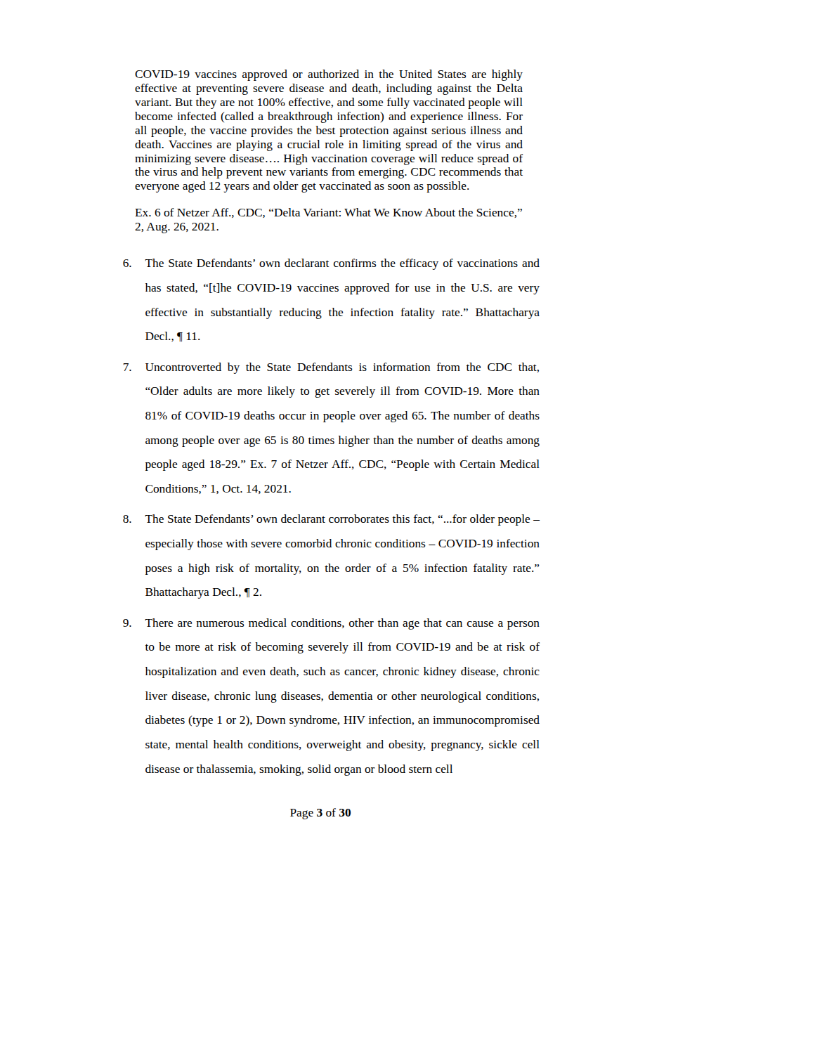COVID-19 vaccines approved or authorized in the United States are highly effective at preventing severe disease and death, including against the Delta variant. But they are not 100% effective, and some fully vaccinated people will become infected (called a breakthrough infection) and experience illness. For all people, the vaccine provides the best protection against serious illness and death. Vaccines are playing a crucial role in limiting spread of the virus and minimizing severe disease…. High vaccination coverage will reduce spread of the virus and help prevent new variants from emerging. CDC recommends that everyone aged 12 years and older get vaccinated as soon as possible.
Ex. 6 of Netzer Aff., CDC, “Delta Variant: What We Know About the Science,” 2, Aug. 26, 2021.
The State Defendants’ own declarant confirms the efficacy of vaccinations and has stated, “[t]he COVID-19 vaccines approved for use in the U.S. are very effective in substantially reducing the infection fatality rate.” Bhattacharya Decl., ¶ 11.
Uncontroverted by the State Defendants is information from the CDC that, “Older adults are more likely to get severely ill from COVID-19. More than 81% of COVID-19 deaths occur in people over aged 65. The number of deaths among people over age 65 is 80 times higher than the number of deaths among people aged 18-29.” Ex. 7 of Netzer Aff., CDC, “People with Certain Medical Conditions,” 1, Oct. 14, 2021.
The State Defendants’ own declarant corroborates this fact, “...for older people – especially those with severe comorbid chronic conditions – COVID-19 infection poses a high risk of mortality, on the order of a 5% infection fatality rate.” Bhattacharya Decl., ¶ 2.
There are numerous medical conditions, other than age that can cause a person to be more at risk of becoming severely ill from COVID-19 and be at risk of hospitalization and even death, such as cancer, chronic kidney disease, chronic liver disease, chronic lung diseases, dementia or other neurological conditions, diabetes (type 1 or 2), Down syndrome, HIV infection, an immunocompromised state, mental health conditions, overweight and obesity, pregnancy, sickle cell disease or thalassemia, smoking, solid organ or blood stern cell
Page 3 of 30